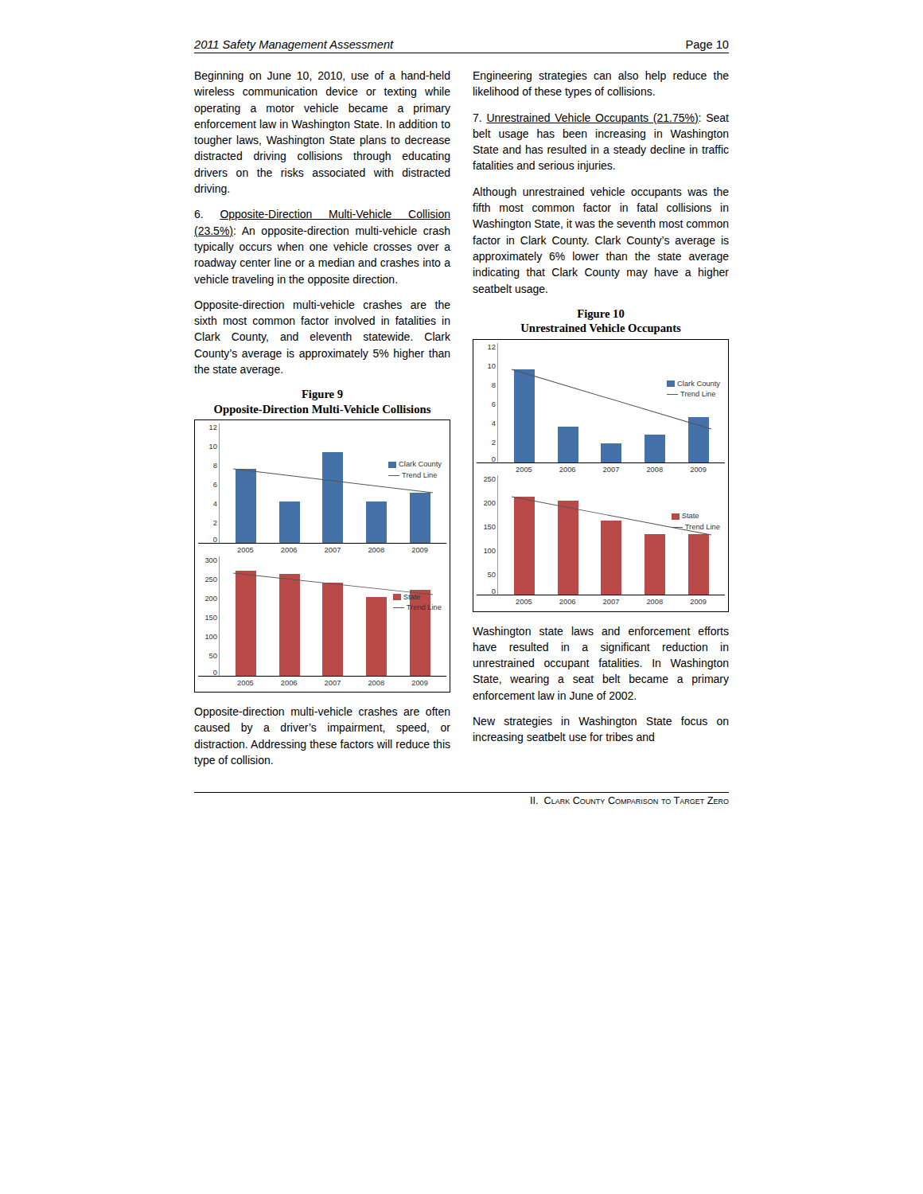2011 Safety Management Assessment
Page 10
Beginning on June 10, 2010, use of a hand-held wireless communication device or texting while operating a motor vehicle became a primary enforcement law in Washington State. In addition to tougher laws, Washington State plans to decrease distracted driving collisions through educating drivers on the risks associated with distracted driving.
6. Opposite-Direction Multi-Vehicle Collision (23.5%): An opposite-direction multi-vehicle crash typically occurs when one vehicle crosses over a roadway center line or a median and crashes into a vehicle traveling in the opposite direction.
Opposite-direction multi-vehicle crashes are the sixth most common factor involved in fatalities in Clark County, and eleventh statewide. Clark County’s average is approximately 5% higher than the state average.
Figure 9
Opposite-Direction Multi-Vehicle Collisions
12 10 8 6 4 2 0
Clark County
Trend Line
20052006200720082009
300 250 200 150 100 50 0
State
Trend Line
20052006200720082009
Opposite-direction multi-vehicle crashes are often caused by a driver’s impairment, speed, or distraction. Addressing these factors will reduce this type of collision.
Engineering strategies can also help reduce the likelihood of these types of collisions.
7. Unrestrained Vehicle Occupants (21.75%): Seat belt usage has been increasing in Washington State and has resulted in a steady decline in traffic fatalities and serious injuries.
Although unrestrained vehicle occupants was the fifth most common factor in fatal collisions in Washington State, it was the seventh most common factor in Clark County. Clark County’s average is approximately 6% lower than the state average indicating that Clark County may have a higher seatbelt usage.
Figure 10
Unrestrained Vehicle Occupants
12 10 8 6 4 2 0
Clark County
Trend Line
20052006200720082009
250 200 150 100 50 0
State
Trend Line
20052006200720082009
Washington state laws and enforcement efforts have resulted in a significant reduction in unrestrained occupant fatalities. In Washington State, wearing a seat belt became a primary enforcement law in June of 2002.
New strategies in Washington State focus on increasing seatbelt use for tribes and
II. Clark County Comparison to Target Zero